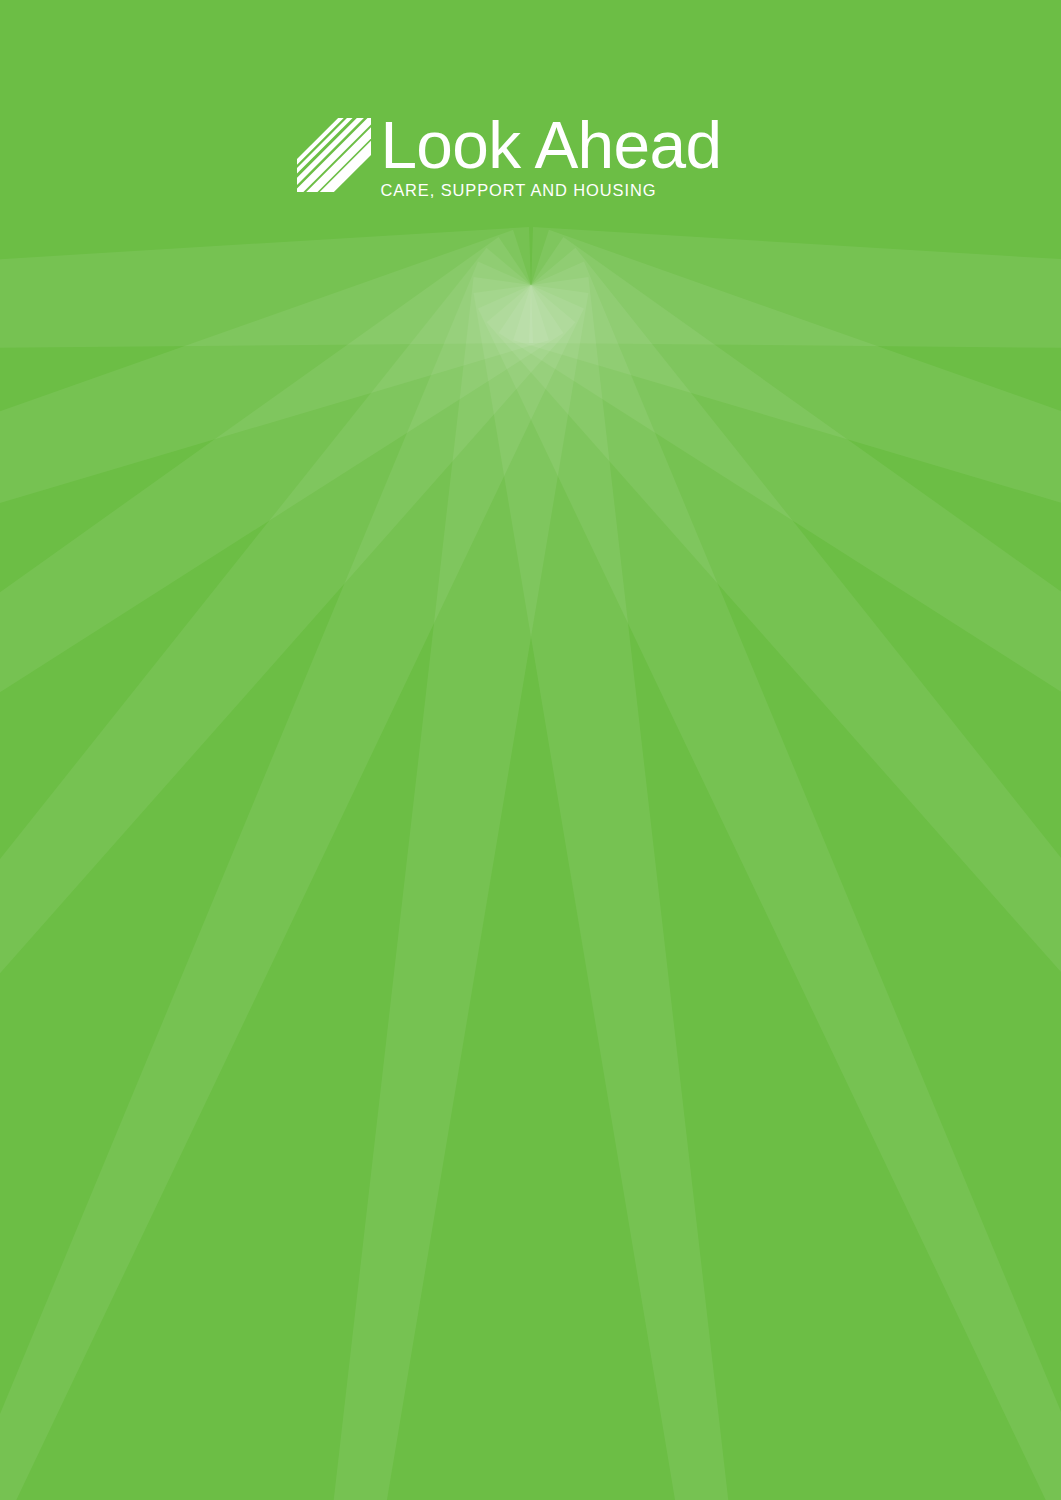Look Ahead
CARE, SUPPORT AND HOUSING